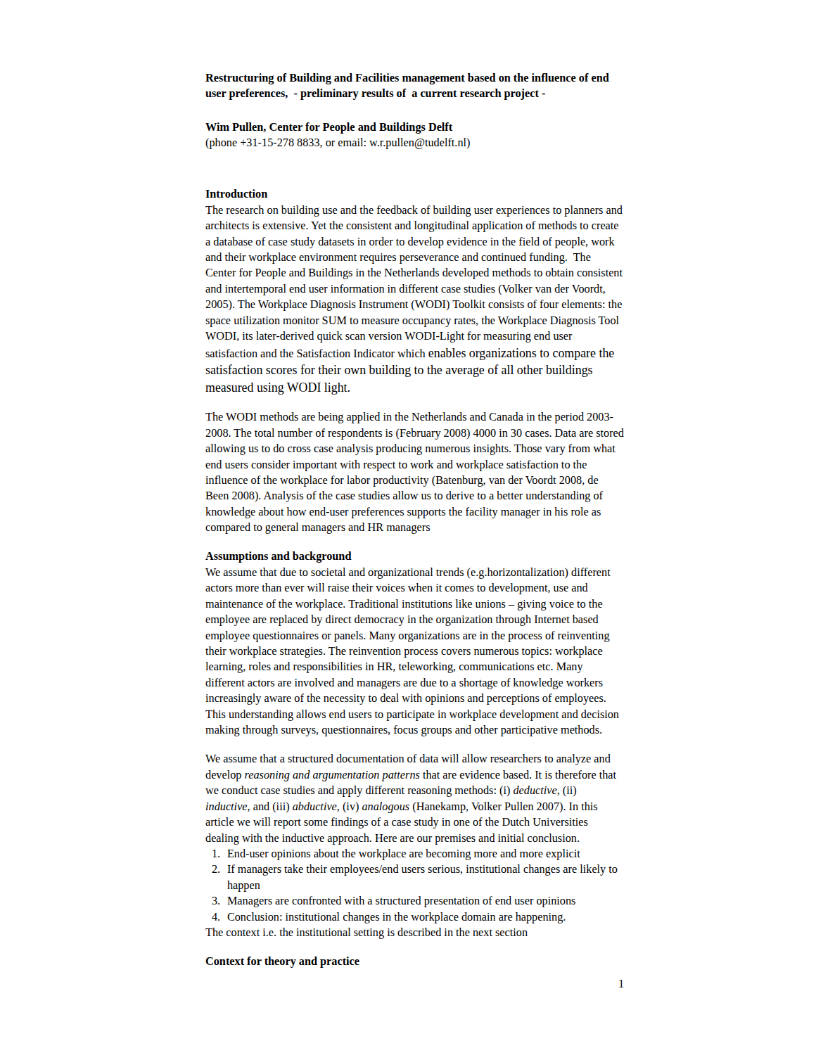Restructuring of Building and Facilities management based on the influence of end user preferences, - preliminary results of a current research project -
Wim Pullen, Center for People and Buildings Delft
(phone +31-15-278 8833, or email: w.r.pullen@tudelft.nl)
Introduction
The research on building use and the feedback of building user experiences to planners and architects is extensive. Yet the consistent and longitudinal application of methods to create a database of case study datasets in order to develop evidence in the field of people, work and their workplace environment requires perseverance and continued funding. The Center for People and Buildings in the Netherlands developed methods to obtain consistent and intertemporal end user information in different case studies (Volker van der Voordt, 2005). The Workplace Diagnosis Instrument (WODI) Toolkit consists of four elements: the space utilization monitor SUM to measure occupancy rates, the Workplace Diagnosis Tool WODI, its later-derived quick scan version WODI-Light for measuring end user satisfaction and the Satisfaction Indicator which enables organizations to compare the satisfaction scores for their own building to the average of all other buildings measured using WODI light.
The WODI methods are being applied in the Netherlands and Canada in the period 2003-2008. The total number of respondents is (February 2008) 4000 in 30 cases. Data are stored allowing us to do cross case analysis producing numerous insights. Those vary from what end users consider important with respect to work and workplace satisfaction to the influence of the workplace for labor productivity (Batenburg, van der Voordt 2008, de Been 2008). Analysis of the case studies allow us to derive to a better understanding of knowledge about how end-user preferences supports the facility manager in his role as compared to general managers and HR managers
Assumptions and background
We assume that due to societal and organizational trends (e.g.horizontalization) different actors more than ever will raise their voices when it comes to development, use and maintenance of the workplace. Traditional institutions like unions – giving voice to the employee are replaced by direct democracy in the organization through Internet based employee questionnaires or panels. Many organizations are in the process of reinventing their workplace strategies. The reinvention process covers numerous topics: workplace learning, roles and responsibilities in HR, teleworking, communications etc. Many different actors are involved and managers are due to a shortage of knowledge workers increasingly aware of the necessity to deal with opinions and perceptions of employees. This understanding allows end users to participate in workplace development and decision making through surveys, questionnaires, focus groups and other participative methods.
We assume that a structured documentation of data will allow researchers to analyze and develop reasoning and argumentation patterns that are evidence based. It is therefore that we conduct case studies and apply different reasoning methods: (i) deductive, (ii) inductive, and (iii) abductive, (iv) analogous (Hanekamp, Volker Pullen 2007). In this article we will report some findings of a case study in one of the Dutch Universities dealing with the inductive approach. Here are our premises and initial conclusion.
End-user opinions about the workplace are becoming more and more explicit
If managers take their employees/end users serious, institutional changes are likely to happen
Managers are confronted with a structured presentation of end user opinions
Conclusion: institutional changes in the workplace domain are happening.
The context i.e. the institutional setting is described in the next section
Context for theory and practice
1